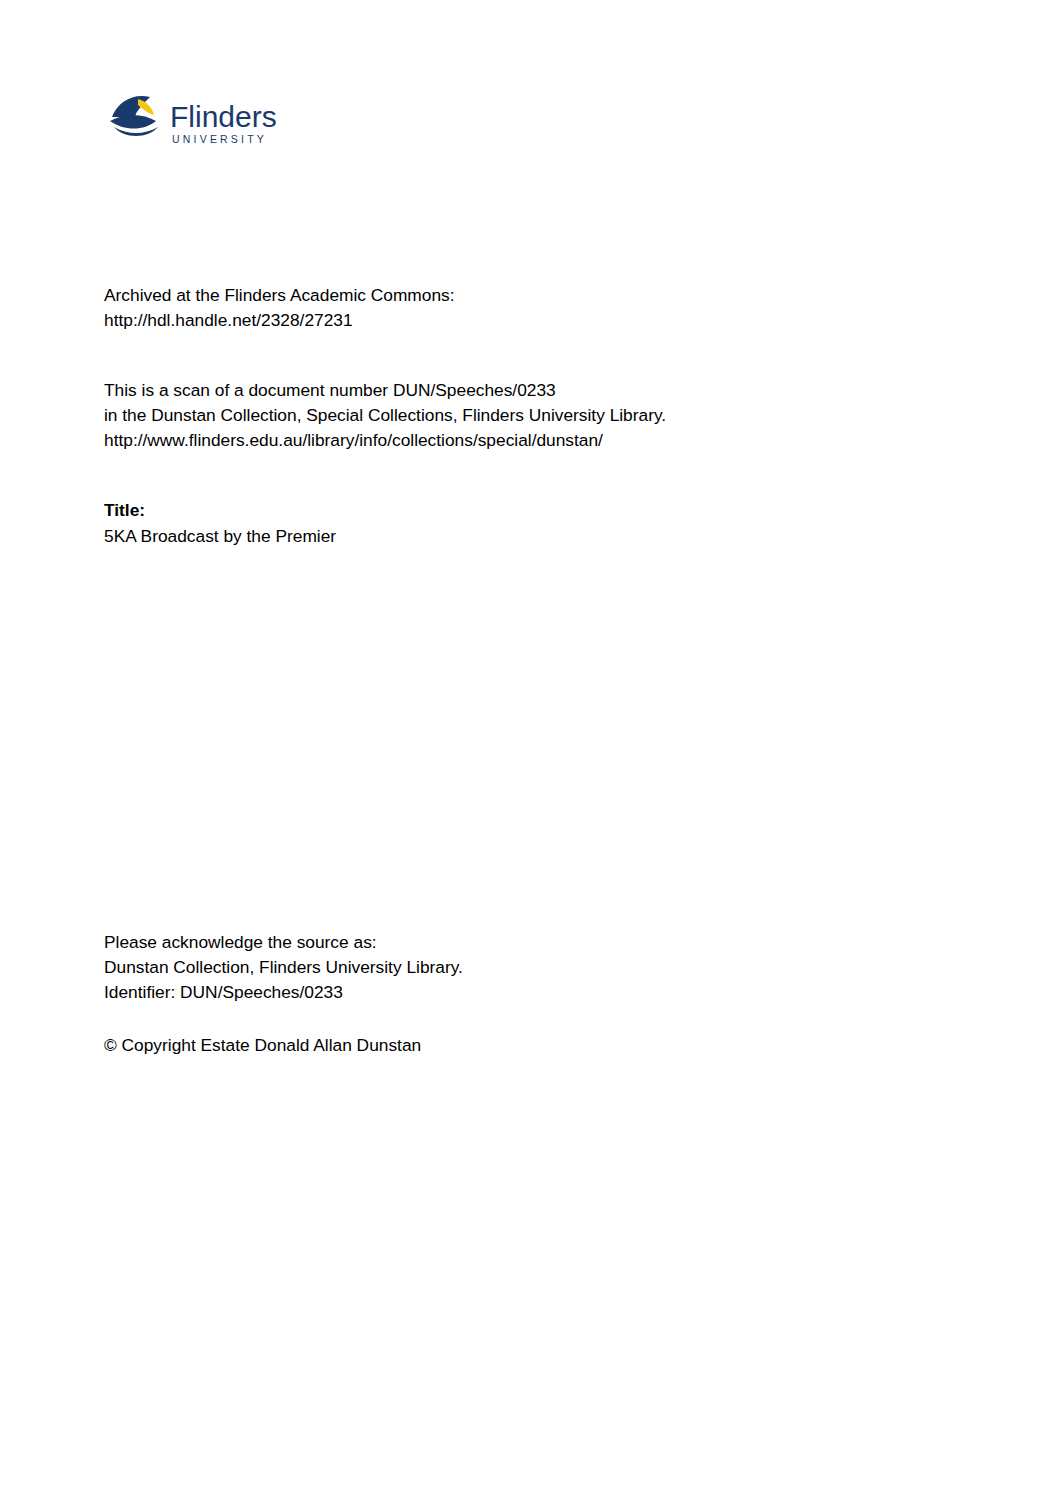Flinders UNIVERSITY
Archived at the Flinders Academic Commons:
http://hdl.handle.net/2328/27231
This is a scan of a document number DUN/Speeches/0233
in the Dunstan Collection, Special Collections, Flinders University Library.
http://www.flinders.edu.au/library/info/collections/special/dunstan/
Title:
5KA Broadcast by the Premier
Please acknowledge the source as:
Dunstan Collection, Flinders University Library.
Identifier: DUN/Speeches/0233
© Copyright Estate Donald Allan Dunstan